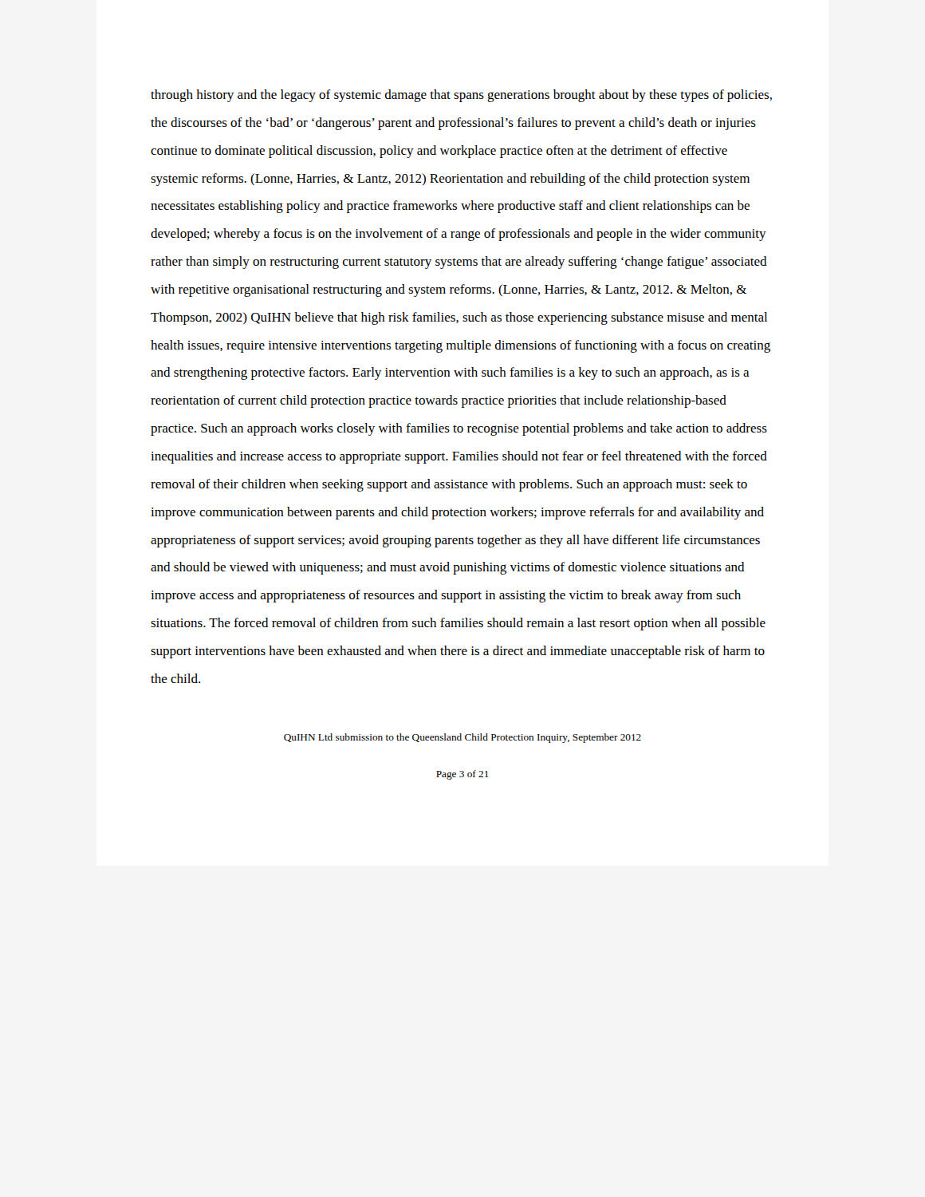through history and the legacy of systemic damage that spans generations brought about by these types of policies, the discourses of the ‘bad’ or ‘dangerous’ parent and professional’s failures to prevent a child’s death or injuries continue to dominate political discussion, policy and workplace practice often at the detriment of effective systemic reforms. (Lonne, Harries, & Lantz, 2012) Reorientation and rebuilding of the child protection system necessitates establishing policy and practice frameworks where productive staff and client relationships can be developed; whereby a focus is on the involvement of a range of professionals and people in the wider community rather than simply on restructuring current statutory systems that are already suffering ‘change fatigue’ associated with repetitive organisational restructuring and system reforms. (Lonne, Harries, & Lantz, 2012. & Melton, & Thompson, 2002) QuIHN believe that high risk families, such as those experiencing substance misuse and mental health issues, require intensive interventions targeting multiple dimensions of functioning with a focus on creating and strengthening protective factors. Early intervention with such families is a key to such an approach, as is a reorientation of current child protection practice towards practice priorities that include relationship-based practice. Such an approach works closely with families to recognise potential problems and take action to address inequalities and increase access to appropriate support. Families should not fear or feel threatened with the forced removal of their children when seeking support and assistance with problems. Such an approach must: seek to improve communication between parents and child protection workers; improve referrals for and availability and appropriateness of support services; avoid grouping parents together as they all have different life circumstances and should be viewed with uniqueness; and must avoid punishing victims of domestic violence situations and improve access and appropriateness of resources and support in assisting the victim to break away from such situations. The forced removal of children from such families should remain a last resort option when all possible support interventions have been exhausted and when there is a direct and immediate unacceptable risk of harm to the child.
QuIHN Ltd submission to the Queensland Child Protection Inquiry, September 2012
Page 3 of 21